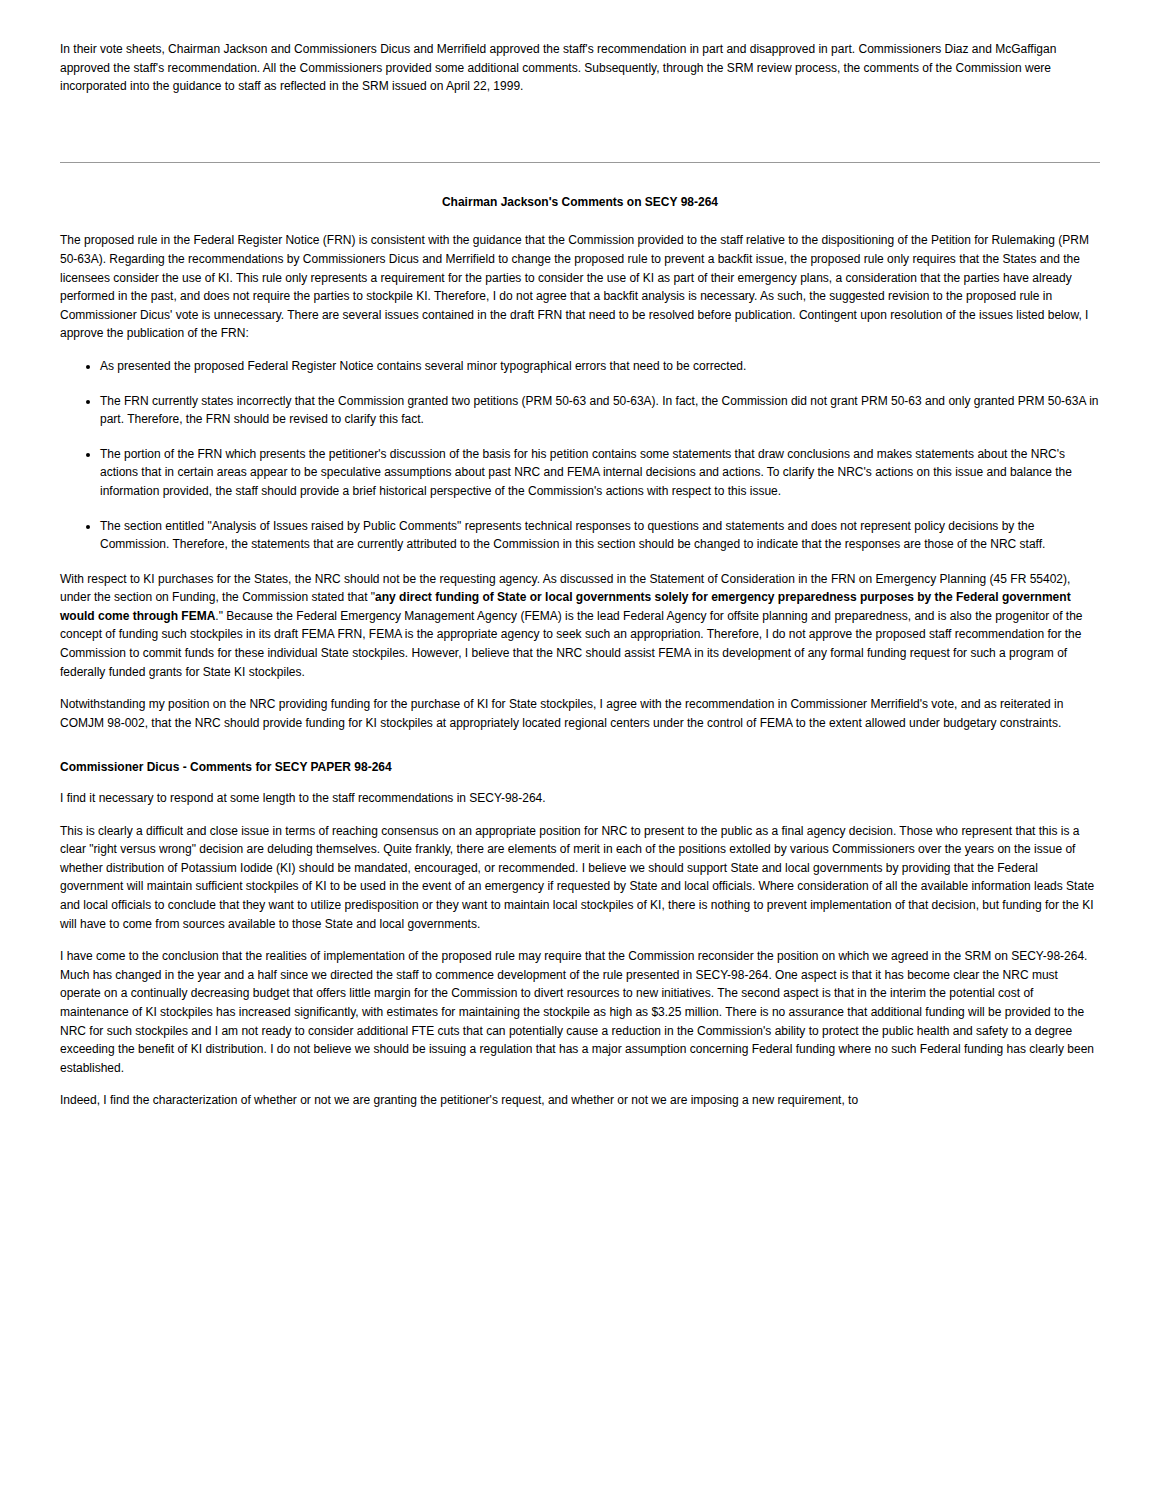In their vote sheets, Chairman Jackson and Commissioners Dicus and Merrifield approved the staff's recommendation in part and disapproved in part. Commissioners Diaz and McGaffigan approved the staff's recommendation. All the Commissioners provided some additional comments. Subsequently, through the SRM review process, the comments of the Commission were incorporated into the guidance to staff as reflected in the SRM issued on April 22, 1999.
Chairman Jackson's Comments on SECY 98-264
The proposed rule in the Federal Register Notice (FRN) is consistent with the guidance that the Commission provided to the staff relative to the dispositioning of the Petition for Rulemaking (PRM 50-63A). Regarding the recommendations by Commissioners Dicus and Merrifield to change the proposed rule to prevent a backfit issue, the proposed rule only requires that the States and the licensees consider the use of KI. This rule only represents a requirement for the parties to consider the use of KI as part of their emergency plans, a consideration that the parties have already performed in the past, and does not require the parties to stockpile KI. Therefore, I do not agree that a backfit analysis is necessary. As such, the suggested revision to the proposed rule in Commissioner Dicus' vote is unnecessary. There are several issues contained in the draft FRN that need to be resolved before publication. Contingent upon resolution of the issues listed below, I approve the publication of the FRN:
As presented the proposed Federal Register Notice contains several minor typographical errors that need to be corrected.
The FRN currently states incorrectly that the Commission granted two petitions (PRM 50-63 and 50-63A). In fact, the Commission did not grant PRM 50-63 and only granted PRM 50-63A in part. Therefore, the FRN should be revised to clarify this fact.
The portion of the FRN which presents the petitioner's discussion of the basis for his petition contains some statements that draw conclusions and makes statements about the NRC's actions that in certain areas appear to be speculative assumptions about past NRC and FEMA internal decisions and actions. To clarify the NRC's actions on this issue and balance the information provided, the staff should provide a brief historical perspective of the Commission's actions with respect to this issue.
The section entitled "Analysis of Issues raised by Public Comments" represents technical responses to questions and statements and does not represent policy decisions by the Commission. Therefore, the statements that are currently attributed to the Commission in this section should be changed to indicate that the responses are those of the NRC staff.
With respect to KI purchases for the States, the NRC should not be the requesting agency. As discussed in the Statement of Consideration in the FRN on Emergency Planning (45 FR 55402), under the section on Funding, the Commission stated that "any direct funding of State or local governments solely for emergency preparedness purposes by the Federal government would come through FEMA." Because the Federal Emergency Management Agency (FEMA) is the lead Federal Agency for offsite planning and preparedness, and is also the progenitor of the concept of funding such stockpiles in its draft FEMA FRN, FEMA is the appropriate agency to seek such an appropriation. Therefore, I do not approve the proposed staff recommendation for the Commission to commit funds for these individual State stockpiles. However, I believe that the NRC should assist FEMA in its development of any formal funding request for such a program of federally funded grants for State KI stockpiles.
Notwithstanding my position on the NRC providing funding for the purchase of KI for State stockpiles, I agree with the recommendation in Commissioner Merrifield's vote, and as reiterated in COMJM 98-002, that the NRC should provide funding for KI stockpiles at appropriately located regional centers under the control of FEMA to the extent allowed under budgetary constraints.
Commissioner Dicus - Comments for SECY PAPER 98-264
I find it necessary to respond at some length to the staff recommendations in SECY-98-264.
This is clearly a difficult and close issue in terms of reaching consensus on an appropriate position for NRC to present to the public as a final agency decision. Those who represent that this is a clear "right versus wrong" decision are deluding themselves. Quite frankly, there are elements of merit in each of the positions extolled by various Commissioners over the years on the issue of whether distribution of Potassium Iodide (KI) should be mandated, encouraged, or recommended. I believe we should support State and local governments by providing that the Federal government will maintain sufficient stockpiles of KI to be used in the event of an emergency if requested by State and local officials. Where consideration of all the available information leads State and local officials to conclude that they want to utilize predisposition or they want to maintain local stockpiles of KI, there is nothing to prevent implementation of that decision, but funding for the KI will have to come from sources available to those State and local governments.
I have come to the conclusion that the realities of implementation of the proposed rule may require that the Commission reconsider the position on which we agreed in the SRM on SECY-98-264. Much has changed in the year and a half since we directed the staff to commence development of the rule presented in SECY-98-264. One aspect is that it has become clear the NRC must operate on a continually decreasing budget that offers little margin for the Commission to divert resources to new initiatives. The second aspect is that in the interim the potential cost of maintenance of KI stockpiles has increased significantly, with estimates for maintaining the stockpile as high as $3.25 million. There is no assurance that additional funding will be provided to the NRC for such stockpiles and I am not ready to consider additional FTE cuts that can potentially cause a reduction in the Commission's ability to protect the public health and safety to a degree exceeding the benefit of KI distribution. I do not believe we should be issuing a regulation that has a major assumption concerning Federal funding where no such Federal funding has clearly been established.
Indeed, I find the characterization of whether or not we are granting the petitioner's request, and whether or not we are imposing a new requirement, to